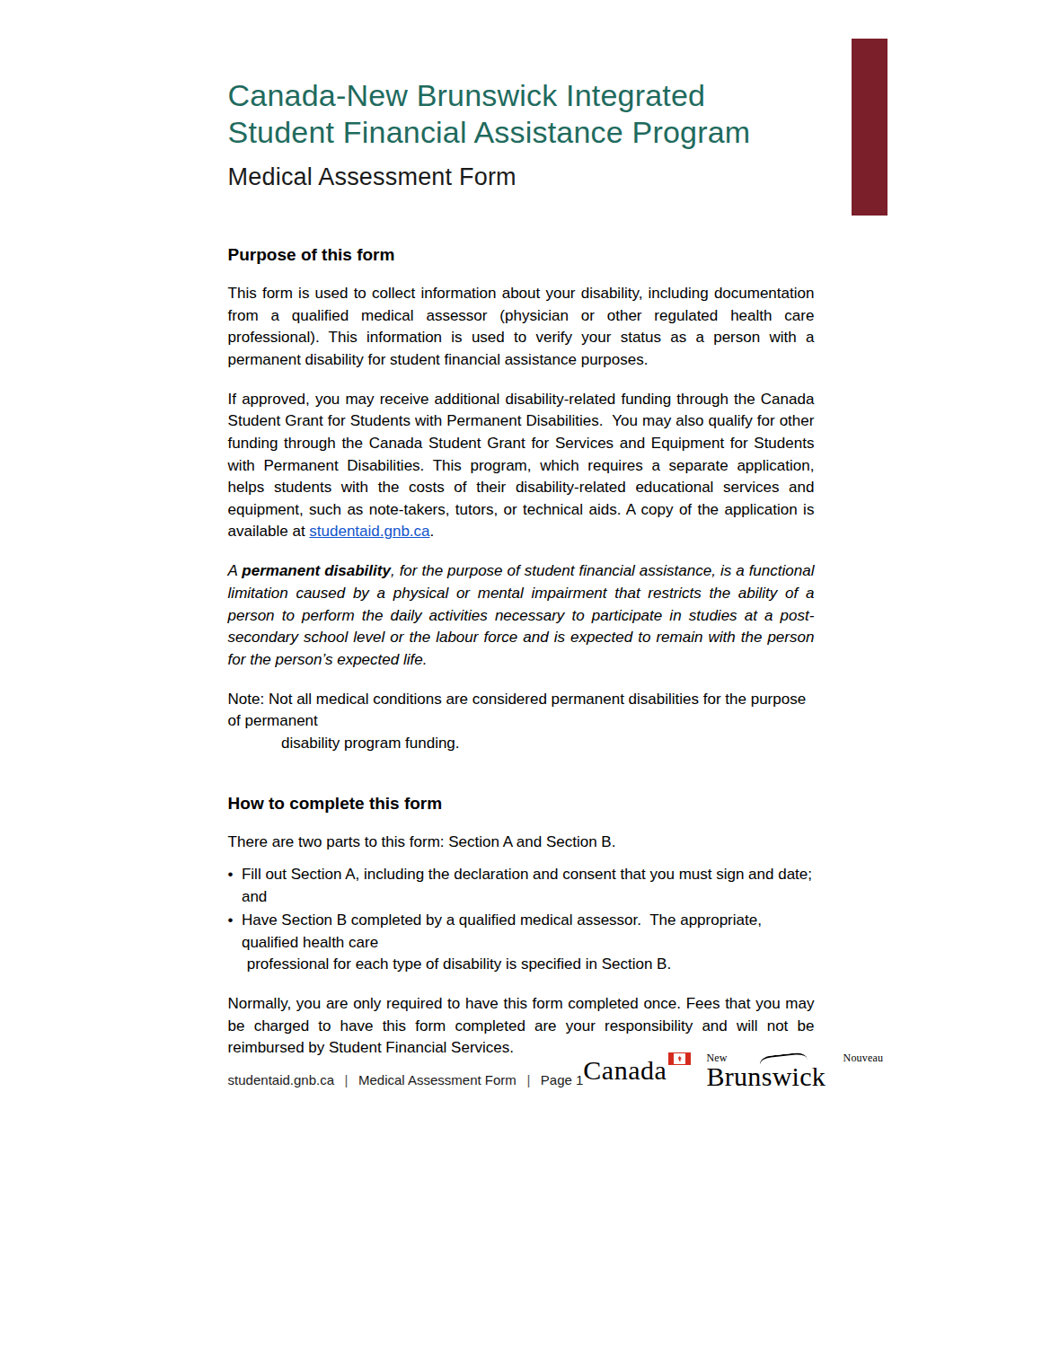Canada-New Brunswick Integrated
Student Financial Assistance Program
Medical Assessment Form
Purpose of this form
This form is used to collect information about your disability, including documentation from a qualified medical assessor (physician or other regulated health care professional). This information is used to verify your status as a person with a permanent disability for student financial assistance purposes.
If approved, you may receive additional disability-related funding through the Canada Student Grant for Students with Permanent Disabilities. You may also qualify for other funding through the Canada Student Grant for Services and Equipment for Students with Permanent Disabilities. This program, which requires a separate application, helps students with the costs of their disability-related educational services and equipment, such as note-takers, tutors, or technical aids. A copy of the application is available at studentaid.gnb.ca.
A permanent disability, for the purpose of student financial assistance, is a functional limitation caused by a physical or mental impairment that restricts the ability of a person to perform the daily activities necessary to participate in studies at a post-secondary school level or the labour force and is expected to remain with the person for the person’s expected life.
Note: Not all medical conditions are considered permanent disabilities for the purpose of permanent disability program funding.
How to complete this form
There are two parts to this form: Section A and Section B.
Fill out Section A, including the declaration and consent that you must sign and date; and
Have Section B completed by a qualified medical assessor. The appropriate, qualified health care professional for each type of disability is specified in Section B.
Normally, you are only required to have this form completed once. Fees that you may be charged to have this form completed are your responsibility and will not be reimbursed by Student Financial Services.
studentaid.gnb.ca|Medical Assessment Form|Page 1
Canada
New Nouveau
Brunswick